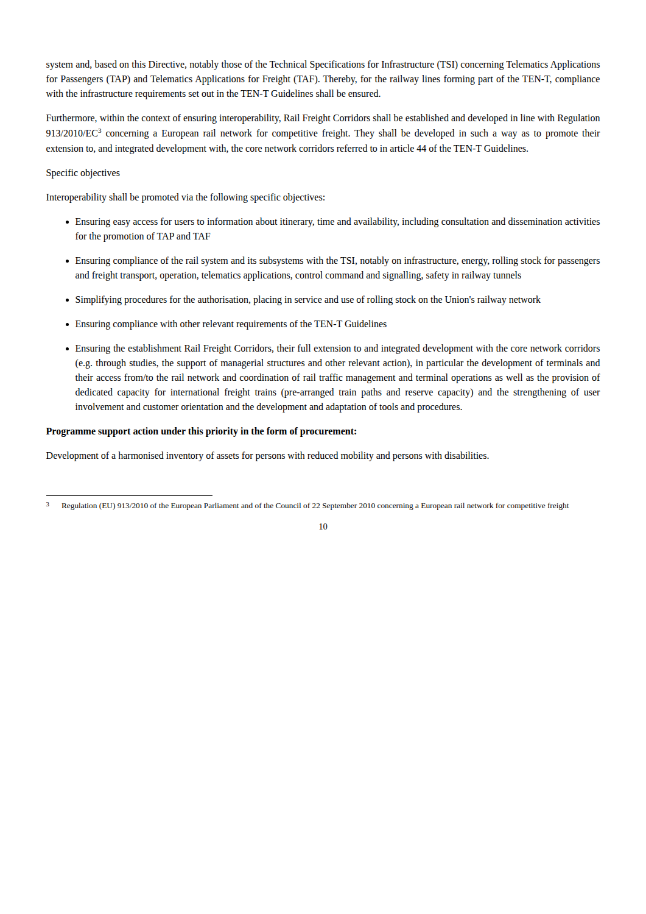system and, based on this Directive, notably those of the Technical Specifications for Infrastructure (TSI) concerning Telematics Applications for Passengers (TAP) and Telematics Applications for Freight (TAF). Thereby, for the railway lines forming part of the TEN-T, compliance with the infrastructure requirements set out in the TEN-T Guidelines shall be ensured.
Furthermore, within the context of ensuring interoperability, Rail Freight Corridors shall be established and developed in line with Regulation 913/2010/EC3 concerning a European rail network for competitive freight. They shall be developed in such a way as to promote their extension to, and integrated development with, the core network corridors referred to in article 44 of the TEN-T Guidelines.
Specific objectives
Interoperability shall be promoted via the following specific objectives:
Ensuring easy access for users to information about itinerary, time and availability, including consultation and dissemination activities for the promotion of TAP and TAF
Ensuring compliance of the rail system and its subsystems with the TSI, notably on infrastructure, energy, rolling stock for passengers and freight transport, operation, telematics applications, control command and signalling, safety in railway tunnels
Simplifying procedures for the authorisation, placing in service and use of rolling stock on the Union's railway network
Ensuring compliance with other relevant requirements of the TEN-T Guidelines
Ensuring the establishment Rail Freight Corridors, their full extension to and integrated development with the core network corridors (e.g. through studies, the support of managerial structures and other relevant action), in particular the development of terminals and their access from/to the rail network and coordination of rail traffic management and terminal operations as well as the provision of dedicated capacity for international freight trains (pre-arranged train paths and reserve capacity) and the strengthening of user involvement and customer orientation and the development and adaptation of tools and procedures.
Programme support action under this priority in the form of procurement:
Development of a harmonised inventory of assets for persons with reduced mobility and persons with disabilities.
3 Regulation (EU) 913/2010 of the European Parliament and of the Council of 22 September 2010 concerning a European rail network for competitive freight
10